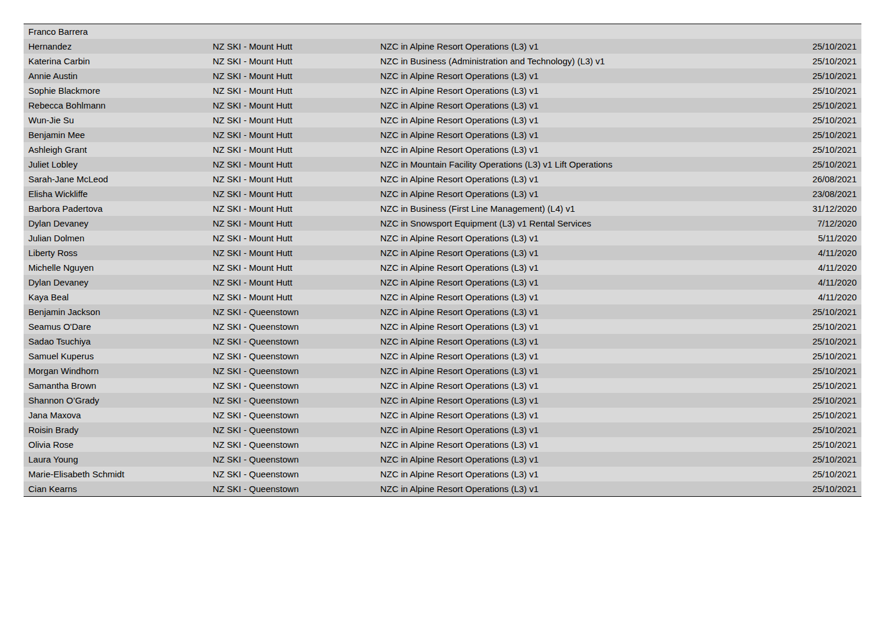| Franco Barrera | | | |
| Hernandez | NZ SKI - Mount Hutt | NZC in Alpine Resort Operations (L3) v1 | 25/10/2021 |
| Katerina Carbin | NZ SKI - Mount Hutt | NZC in Business (Administration and Technology) (L3) v1 | 25/10/2021 |
| Annie Austin | NZ SKI - Mount Hutt | NZC in Alpine Resort Operations (L3) v1 | 25/10/2021 |
| Sophie Blackmore | NZ SKI - Mount Hutt | NZC in Alpine Resort Operations (L3) v1 | 25/10/2021 |
| Rebecca Bohlmann | NZ SKI - Mount Hutt | NZC in Alpine Resort Operations (L3) v1 | 25/10/2021 |
| Wun-Jie Su | NZ SKI - Mount Hutt | NZC in Alpine Resort Operations (L3) v1 | 25/10/2021 |
| Benjamin Mee | NZ SKI - Mount Hutt | NZC in Alpine Resort Operations (L3) v1 | 25/10/2021 |
| Ashleigh Grant | NZ SKI - Mount Hutt | NZC in Alpine Resort Operations (L3) v1 | 25/10/2021 |
| Juliet Lobley | NZ SKI - Mount Hutt | NZC in Mountain Facility Operations (L3) v1 Lift Operations | 25/10/2021 |
| Sarah-Jane McLeod | NZ SKI - Mount Hutt | NZC in Alpine Resort Operations (L3) v1 | 26/08/2021 |
| Elisha Wickliffe | NZ SKI - Mount Hutt | NZC in Alpine Resort Operations (L3) v1 | 23/08/2021 |
| Barbora Padertova | NZ SKI - Mount Hutt | NZC in Business (First Line Management) (L4) v1 | 31/12/2020 |
| Dylan Devaney | NZ SKI - Mount Hutt | NZC in Snowsport Equipment (L3) v1 Rental Services | 7/12/2020 |
| Julian Dolmen | NZ SKI - Mount Hutt | NZC in Alpine Resort Operations (L3) v1 | 5/11/2020 |
| Liberty Ross | NZ SKI - Mount Hutt | NZC in Alpine Resort Operations (L3) v1 | 4/11/2020 |
| Michelle Nguyen | NZ SKI - Mount Hutt | NZC in Alpine Resort Operations (L3) v1 | 4/11/2020 |
| Dylan Devaney | NZ SKI - Mount Hutt | NZC in Alpine Resort Operations (L3) v1 | 4/11/2020 |
| Kaya Beal | NZ SKI - Mount Hutt | NZC in Alpine Resort Operations (L3) v1 | 4/11/2020 |
| Benjamin Jackson | NZ SKI - Queenstown | NZC in Alpine Resort Operations (L3) v1 | 25/10/2021 |
| Seamus O'Dare | NZ SKI - Queenstown | NZC in Alpine Resort Operations (L3) v1 | 25/10/2021 |
| Sadao Tsuchiya | NZ SKI - Queenstown | NZC in Alpine Resort Operations (L3) v1 | 25/10/2021 |
| Samuel Kuperus | NZ SKI - Queenstown | NZC in Alpine Resort Operations (L3) v1 | 25/10/2021 |
| Morgan Windhorn | NZ SKI - Queenstown | NZC in Alpine Resort Operations (L3) v1 | 25/10/2021 |
| Samantha Brown | NZ SKI - Queenstown | NZC in Alpine Resort Operations (L3) v1 | 25/10/2021 |
| Shannon O’Grady | NZ SKI - Queenstown | NZC in Alpine Resort Operations (L3) v1 | 25/10/2021 |
| Jana Maxova | NZ SKI - Queenstown | NZC in Alpine Resort Operations (L3) v1 | 25/10/2021 |
| Roisin Brady | NZ SKI - Queenstown | NZC in Alpine Resort Operations (L3) v1 | 25/10/2021 |
| Olivia Rose | NZ SKI - Queenstown | NZC in Alpine Resort Operations (L3) v1 | 25/10/2021 |
| Laura Young | NZ SKI - Queenstown | NZC in Alpine Resort Operations (L3) v1 | 25/10/2021 |
| Marie-Elisabeth Schmidt | NZ SKI - Queenstown | NZC in Alpine Resort Operations (L3) v1 | 25/10/2021 |
| Cian Kearns | NZ SKI - Queenstown | NZC in Alpine Resort Operations (L3) v1 | 25/10/2021 |